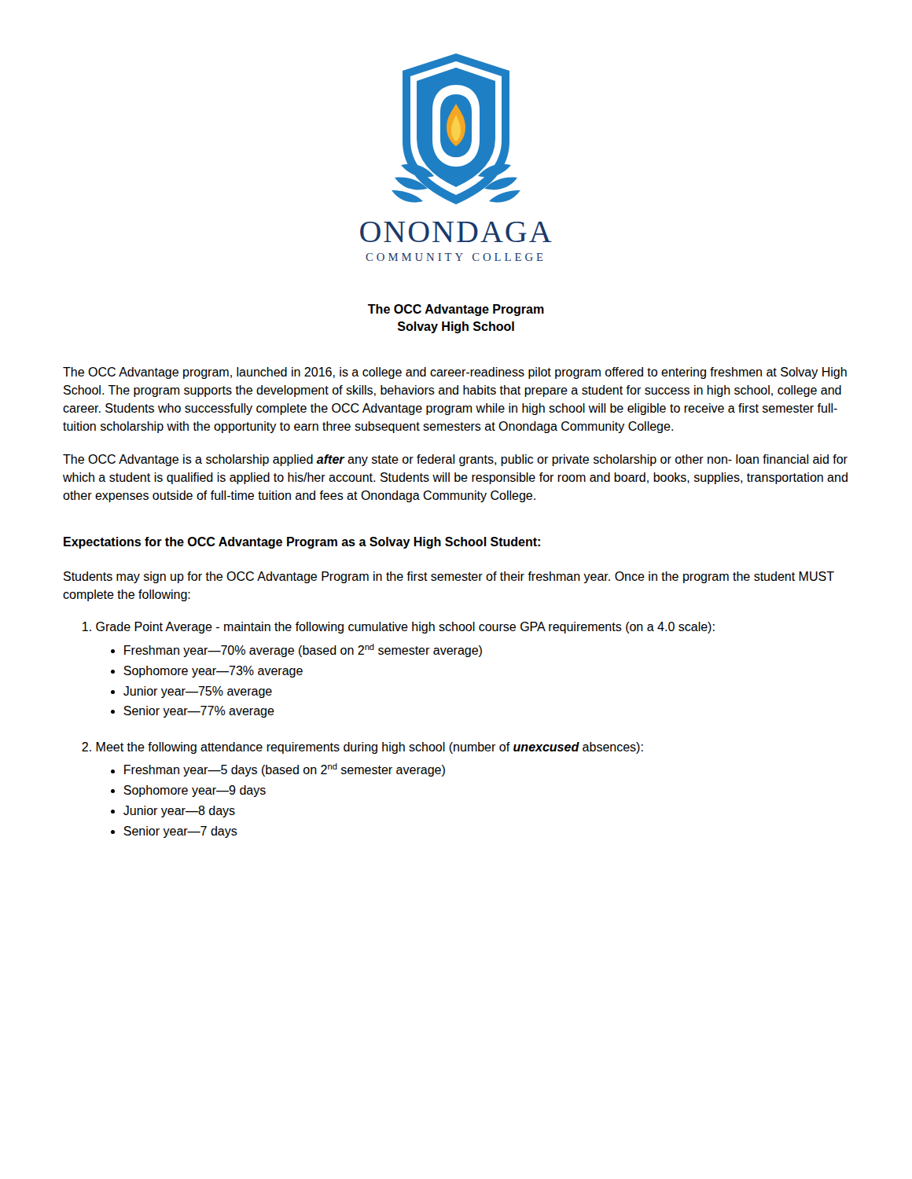ONONDAGA
COMMUNITY COLLEGE
The OCC Advantage Program
Solvay High School
The OCC Advantage program, launched in 2016, is a college and career-readiness pilot program offered to entering freshmen at Solvay High School. The program supports the development of skills, behaviors and habits that prepare a student for success in high school, college and career. Students who successfully complete the OCC Advantage program while in high school will be eligible to receive a first semester full-tuition scholarship with the opportunity to earn three subsequent semesters at Onondaga Community College.
The OCC Advantage is a scholarship applied after any state or federal grants, public or private scholarship or other non- loan financial aid for which a student is qualified is applied to his/her account. Students will be responsible for room and board, books, supplies, transportation and other expenses outside of full-time tuition and fees at Onondaga Community College.
Expectations for the OCC Advantage Program as a Solvay High School Student:
Students may sign up for the OCC Advantage Program in the first semester of their freshman year. Once in the program the student MUST complete the following:
Grade Point Average - maintain the following cumulative high school course GPA requirements (on a 4.0 scale):
Freshman year—70% average (based on 2nd semester average)
Sophomore year—73% average
Junior year—75% average
Senior year—77% average
Meet the following attendance requirements during high school (number of unexcused absences):
Freshman year—5 days (based on 2nd semester average)
Sophomore year—9 days
Junior year—8 days
Senior year—7 days